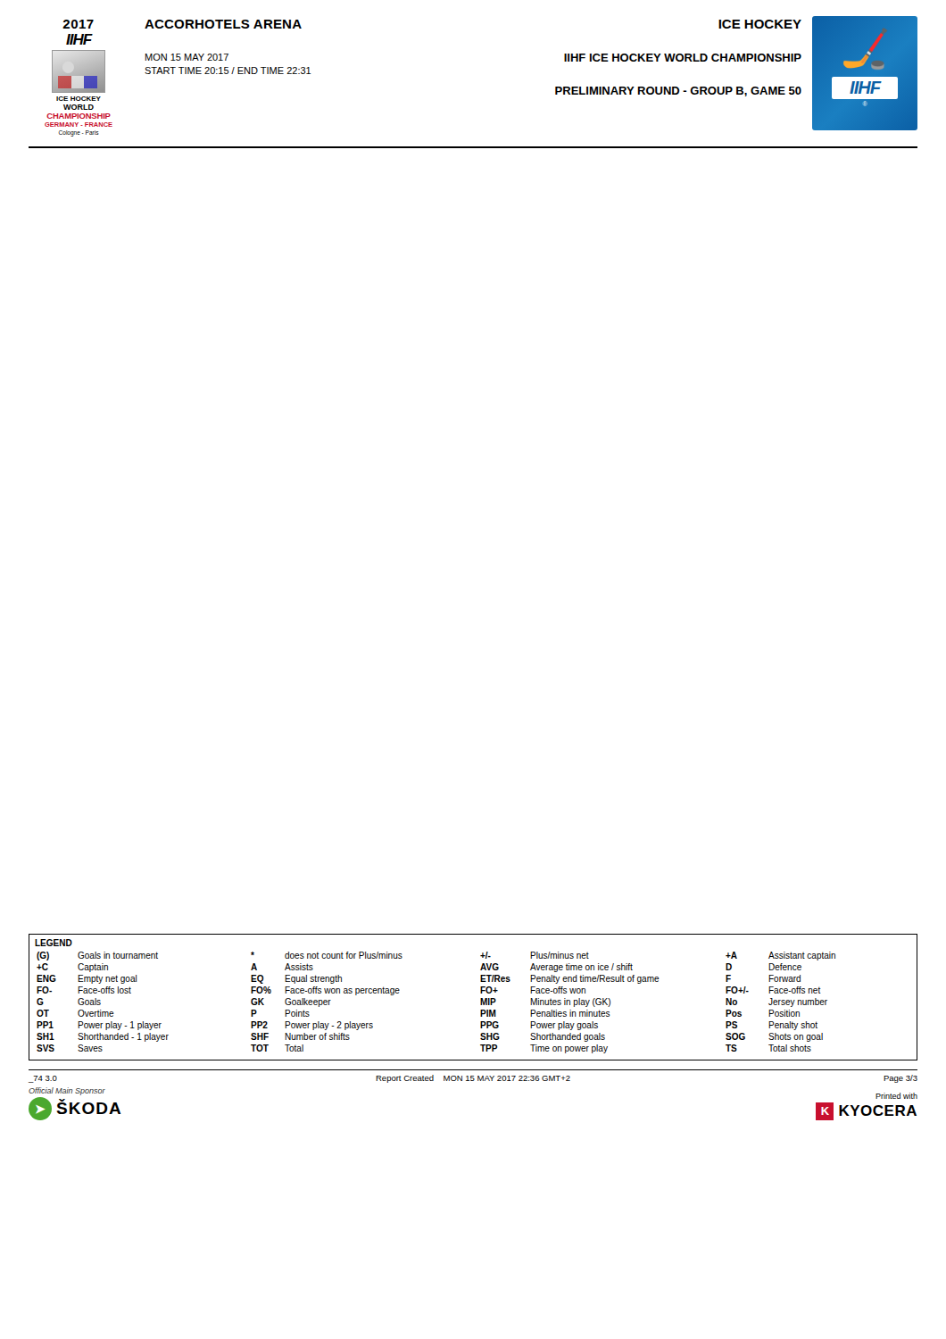2017
IIHF
ICE HOCKEY
WORLD
CHAMPIONSHIP
GERMANY - FRANCE
Cologne - Paris
ACCORHOTELS ARENA
MON 15 MAY 2017
START TIME 20:15 / END TIME 22:31
ICE HOCKEY
IIHF ICE HOCKEY WORLD CHAMPIONSHIP
PRELIMINARY ROUND - GROUP B, GAME 50
🏒
IIHF
®
LEGEND
| (G) | Goals in tournament | * | does not count for Plus/minus | +/- | Plus/minus net | +A | Assistant captain |
| +C | Captain | A | Assists | AVG | Average time on ice / shift | D | Defence |
| ENG | Empty net goal | EQ | Equal strength | ET/Res | Penalty end time/Result of game | F | Forward |
| FO- | Face-offs lost | FO% | Face-offs won as percentage | FO+ | Face-offs won | FO+/- | Face-offs net |
| G | Goals | GK | Goalkeeper | MIP | Minutes in play (GK) | No | Jersey number |
| OT | Overtime | P | Points | PIM | Penalties in minutes | Pos | Position |
| PP1 | Power play - 1 player | PP2 | Power play - 2 players | PPG | Power play goals | PS | Penalty shot |
| SH1 | Shorthanded - 1 player | SHF | Number of shifts | SHG | Shorthanded goals | SOG | Shots on goal |
| SVS | Saves | TOT | Total | TPP | Time on power play | TS | Total shots |
_74 3.0
Report Created MON 15 MAY 2017 22:36 GMT+2
Page 3/3
Official Main Sponsor
➤
ŠKODA
Printed with
K
KYOCERA